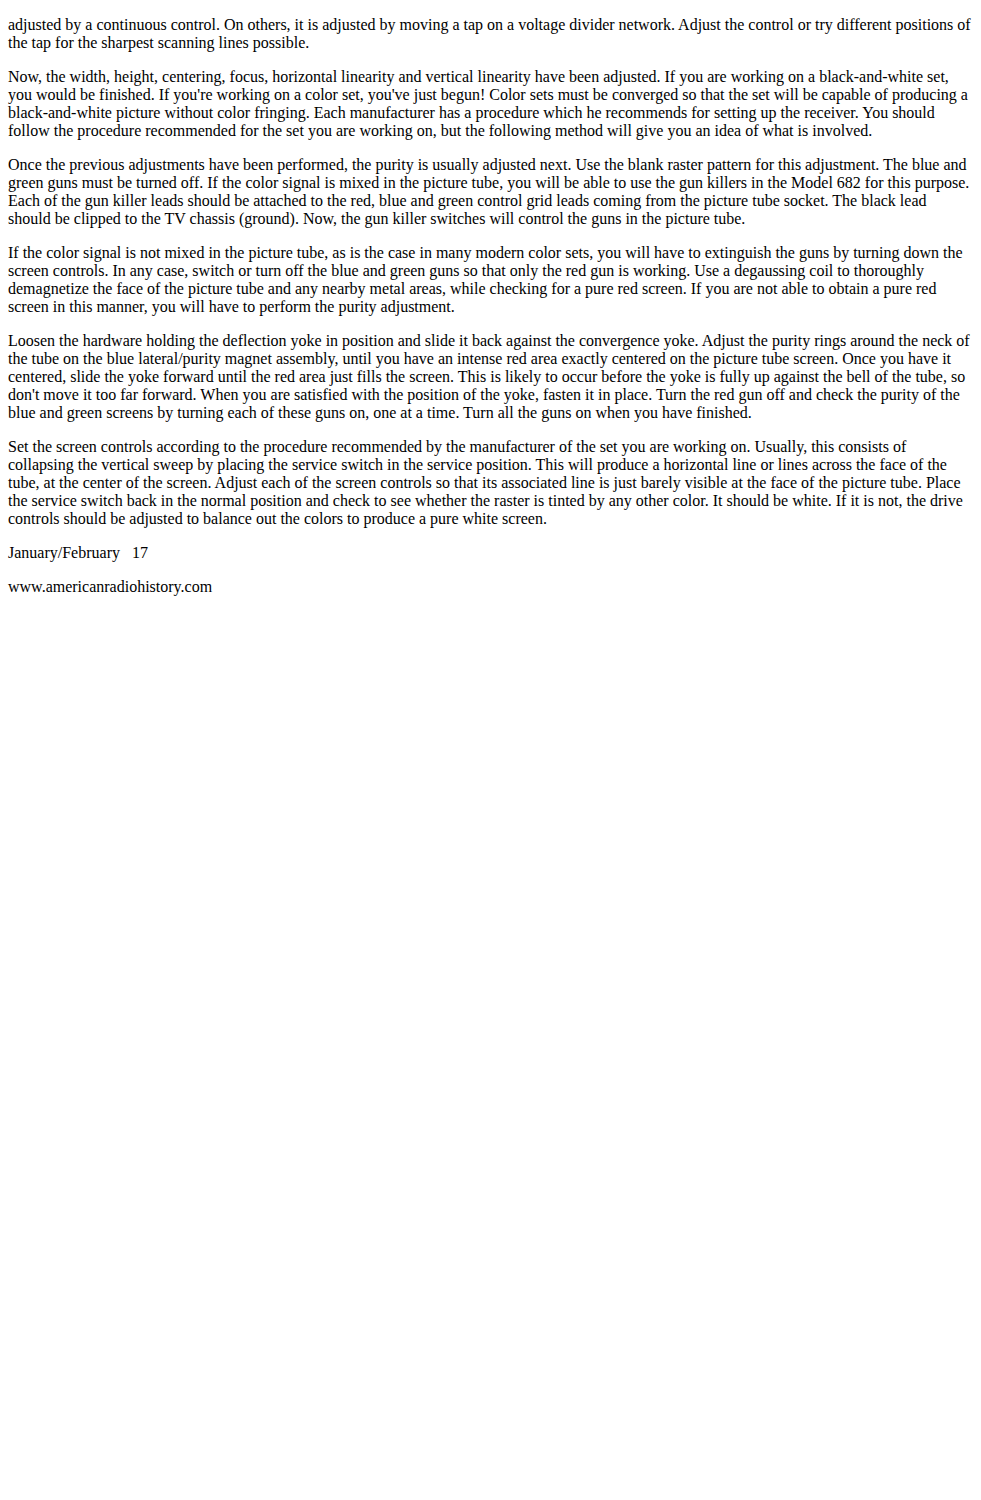adjusted by a continuous control. On others, it is adjusted by moving a tap on a voltage divider network. Adjust the control or try different positions of the tap for the sharpest scanning lines possible.
Now, the width, height, centering, focus, horizontal linearity and vertical linearity have been adjusted. If you are working on a black-and-white set, you would be finished. If you're working on a color set, you've just begun! Color sets must be converged so that the set will be capable of producing a black-and-white picture without color fringing. Each manufacturer has a procedure which he recommends for setting up the receiver. You should follow the procedure recommended for the set you are working on, but the following method will give you an idea of what is involved.
Once the previous adjustments have been performed, the purity is usually adjusted next. Use the blank raster pattern for this adjustment. The blue and green guns must be turned off. If the color signal is mixed in the picture tube, you will be able to use the gun killers in the Model 682 for this purpose. Each of the gun killer leads should be attached to the red, blue and green control grid leads coming from the picture tube socket. The black lead should be clipped to the TV chassis (ground). Now, the gun killer switches will control the guns in the picture tube.
If the color signal is not mixed in the picture tube, as is the case in many modern color sets, you will have to extinguish the guns by turning down the screen controls. In any case, switch or turn off the blue and green guns so that only the red gun is working. Use a degaussing coil to thoroughly demagnetize the face of the picture tube and any nearby metal areas, while checking for a pure red screen. If you are not able to obtain a pure red screen in this manner, you will have to perform the purity adjustment.
Loosen the hardware holding the deflection yoke in position and slide it back against the convergence yoke. Adjust the purity rings around the neck of the tube on the blue lateral/purity magnet assembly, until you have an intense red area exactly centered on the picture tube screen. Once you have it centered, slide the yoke forward until the red area just fills the screen. This is likely to occur before the yoke is fully up against the bell of the tube, so don't move it too far forward. When you are satisfied with the position of the yoke, fasten it in place. Turn the red gun off and check the purity of the blue and green screens by turning each of these guns on, one at a time. Turn all the guns on when you have finished.
Set the screen controls according to the procedure recommended by the manufacturer of the set you are working on. Usually, this consists of collapsing the vertical sweep by placing the service switch in the service position. This will produce a horizontal line or lines across the face of the tube, at the center of the screen. Adjust each of the screen controls so that its associated line is just barely visible at the face of the picture tube. Place the service switch back in the normal position and check to see whether the raster is tinted by any other color. It should be white. If it is not, the drive controls should be adjusted to balance out the colors to produce a pure white screen.
January/February 17
www.americanradiohistory.com